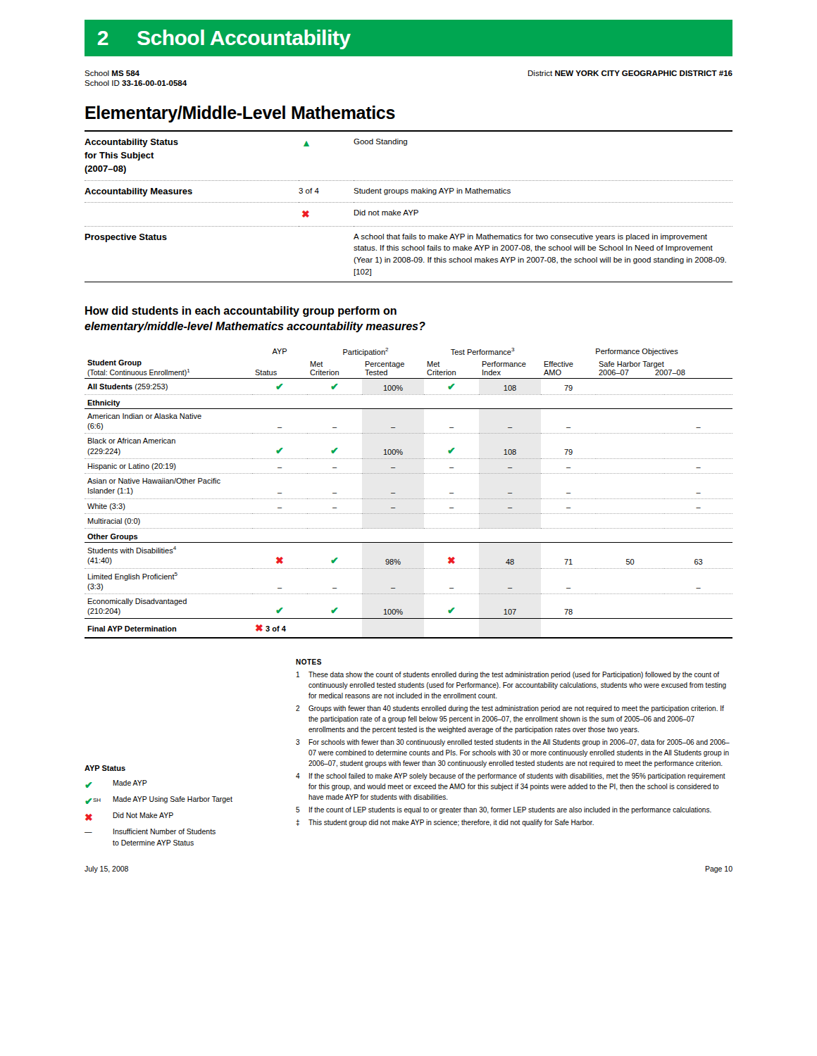2
School Accountability
School MS 584
District NEW YORK CITY GEOGRAPHIC DISTRICT #16
School ID 33-16-00-01-0584
Elementary/Middle-Level Mathematics
| Accountability Status for This Subject (2007–08) | ▲ | Good Standing |
| Accountability Measures | 3 of 4 | Student groups making AYP in Mathematics |
| | ✖ | Did not make AYP |
| Prospective Status | | A school that fails to make AYP in Mathematics for two consecutive years is placed in improvement status. If this school fails to make AYP in 2007-08, the school will be School In Need of Improvement (Year 1) in 2008-09. If this school makes AYP in 2007-08, the school will be in good standing in 2008-09. [102] |
How did students in each accountability group perform on
elementary/middle-level Mathematics accountability measures?
| | AYP | Participation 2 | Test Performance 3 | Performance Objectives |
| --- | --- | --- | --- | --- |
| Student Group (Total: Continuous Enrollment) 1 | Status | Met Criterion | Percentage Tested | Met Criterion | Performance Index | Effective AMO | Safe Harbor Target 2006–07 2007–08 |
| All Students (259:253) | ✔ | ✔ | 100% | ✔ | 108 | 79 | | |
| Ethnicity |
| American Indian or Alaska Native (6:6) | – | – | – | – | – | – | | – |
| Black or African American (229:224) | ✔ | ✔ | 100% | ✔ | 108 | 79 | | |
| Hispanic or Latino (20:19) | – | – | – | – | – | – | | – |
| Asian or Native Hawaiian/Other Pacific Islander (1:1) | – | – | – | – | – | – | | – |
| White (3:3) | – | – | – | – | – | – | | – |
| Multiracial (0:0) | | | | | | | | |
| Other Groups |
| Students with Disabilities 4 (41:40) | ✖ | ✔ | 98% | ✖ | 48 | 71 | 50 | 63 |
| Limited English Proficient 5 (3:3) | – | – | – | – | – | – | | – |
| Economically Disadvantaged (210:204) | ✔ | ✔ | 100% | ✔ | 107 | 78 | | |
| Final AYP Determination | ✖ 3 of 4 | | | | | | | |
AYP Status
| ✔ | Made AYP |
| ✔ SH | Made AYP Using Safe Harbor Target |
| ✖ | Did Not Make AYP |
| — | Insufficient Number of Students to Determine AYP Status |
NOTES
1 These data show the count of students enrolled during the test administration period (used for Participation) followed by the count of continuously enrolled tested students (used for Performance). For accountability calculations, students who were excused from testing for medical reasons are not included in the enrollment count.
2 Groups with fewer than 40 students enrolled during the test administration period are not required to meet the participation criterion. If the participation rate of a group fell below 95 percent in 2006–07, the enrollment shown is the sum of 2005–06 and 2006–07 enrollments and the percent tested is the weighted average of the participation rates over those two years.
3 For schools with fewer than 30 continuously enrolled tested students in the All Students group in 2006–07, data for 2005–06 and 2006–07 were combined to determine counts and PIs. For schools with 30 or more continuously enrolled students in the All Students group in 2006–07, student groups with fewer than 30 continuously enrolled tested students are not required to meet the performance criterion.
4 If the school failed to make AYP solely because of the performance of students with disabilities, met the 95% participation requirement for this group, and would meet or exceed the AMO for this subject if 34 points were added to the PI, then the school is considered to have made AYP for students with disabilities.
5 If the count of LEP students is equal to or greater than 30, former LEP students are also included in the performance calculations.
‡This student group did not make AYP in science; therefore, it did not qualify for Safe Harbor.
July 15, 2008
Page 10